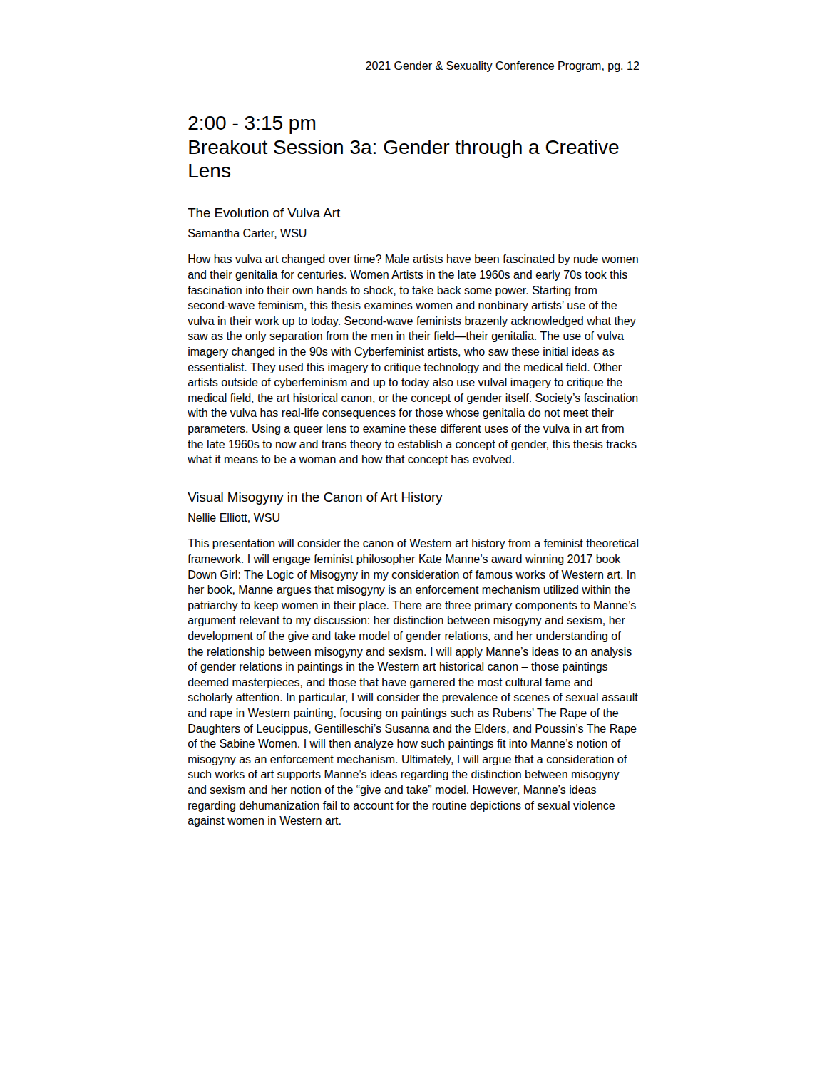2021 Gender & Sexuality Conference Program, pg. 12
2:00 - 3:15 pm Breakout Session 3a: Gender through a Creative Lens
The Evolution of Vulva Art
Samantha Carter, WSU
How has vulva art changed over time? Male artists have been fascinated by nude women and their genitalia for centuries. Women Artists in the late 1960s and early 70s took this fascination into their own hands to shock, to take back some power. Starting from second-wave feminism, this thesis examines women and nonbinary artists’ use of the vulva in their work up to today. Second-wave feminists brazenly acknowledged what they saw as the only separation from the men in their field—their genitalia. The use of vulva imagery changed in the 90s with Cyberfeminist artists, who saw these initial ideas as essentialist. They used this imagery to critique technology and the medical field. Other artists outside of cyberfeminism and up to today also use vulval imagery to critique the medical field, the art historical canon, or the concept of gender itself. Society’s fascination with the vulva has real-life consequences for those whose genitalia do not meet their parameters. Using a queer lens to examine these different uses of the vulva in art from the late 1960s to now and trans theory to establish a concept of gender, this thesis tracks what it means to be a woman and how that concept has evolved.
Visual Misogyny in the Canon of Art History
Nellie Elliott, WSU
This presentation will consider the canon of Western art history from a feminist theoretical framework. I will engage feminist philosopher Kate Manne’s award winning 2017 book Down Girl: The Logic of Misogyny in my consideration of famous works of Western art. In her book, Manne argues that misogyny is an enforcement mechanism utilized within the patriarchy to keep women in their place. There are three primary components to Manne’s argument relevant to my discussion: her distinction between misogyny and sexism, her development of the give and take model of gender relations, and her understanding of the relationship between misogyny and sexism. I will apply Manne’s ideas to an analysis of gender relations in paintings in the Western art historical canon – those paintings deemed masterpieces, and those that have garnered the most cultural fame and scholarly attention. In particular, I will consider the prevalence of scenes of sexual assault and rape in Western painting, focusing on paintings such as Rubens’ The Rape of the Daughters of Leucippus, Gentilleschi’s Susanna and the Elders, and Poussin’s The Rape of the Sabine Women. I will then analyze how such paintings fit into Manne’s notion of misogyny as an enforcement mechanism. Ultimately, I will argue that a consideration of such works of art supports Manne’s ideas regarding the distinction between misogyny and sexism and her notion of the “give and take” model. However, Manne’s ideas regarding dehumanization fail to account for the routine depictions of sexual violence against women in Western art.